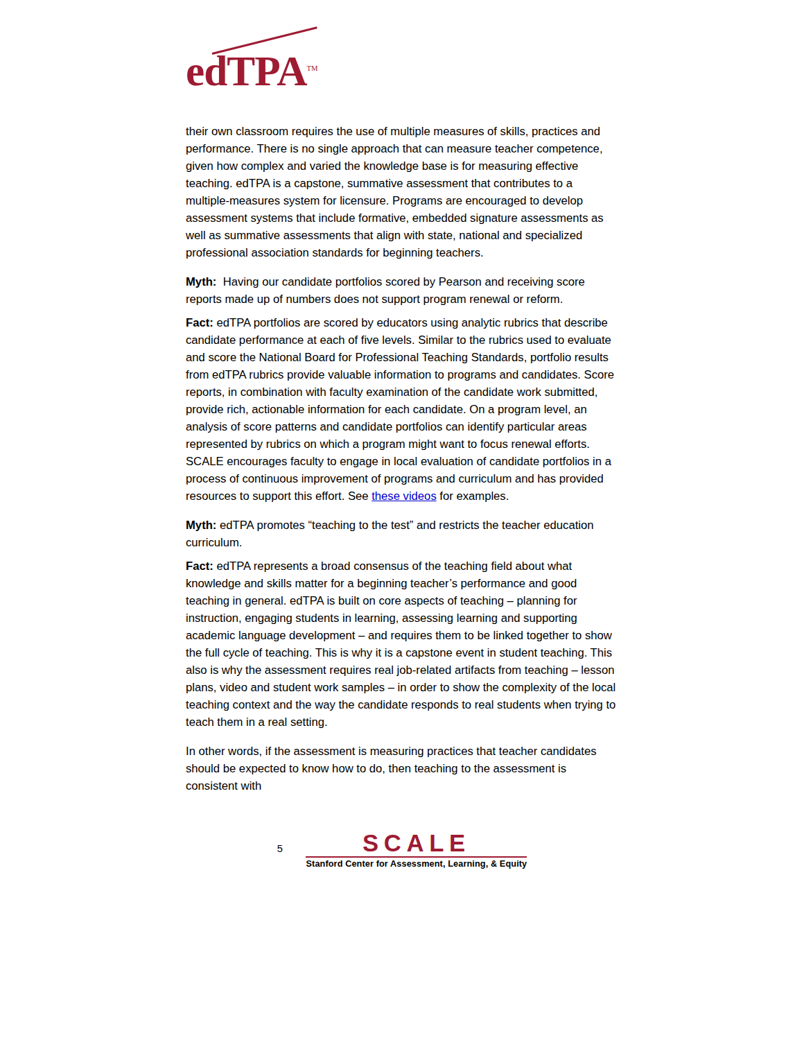edTPATM
their own classroom requires the use of multiple measures of skills, practices and performance. There is no single approach that can measure teacher competence, given how complex and varied the knowledge base is for measuring effective teaching. edTPA is a capstone, summative assessment that contributes to a multiple-measures system for licensure. Programs are encouraged to develop assessment systems that include formative, embedded signature assessments as well as summative assessments that align with state, national and specialized professional association standards for beginning teachers.
Myth: Having our candidate portfolios scored by Pearson and receiving score reports made up of numbers does not support program renewal or reform.
Fact: edTPA portfolios are scored by educators using analytic rubrics that describe candidate performance at each of five levels. Similar to the rubrics used to evaluate and score the National Board for Professional Teaching Standards, portfolio results from edTPA rubrics provide valuable information to programs and candidates. Score reports, in combination with faculty examination of the candidate work submitted, provide rich, actionable information for each candidate. On a program level, an analysis of score patterns and candidate portfolios can identify particular areas represented by rubrics on which a program might want to focus renewal efforts. SCALE encourages faculty to engage in local evaluation of candidate portfolios in a process of continuous improvement of programs and curriculum and has provided resources to support this effort. See these videos for examples.
Myth: edTPA promotes “teaching to the test” and restricts the teacher education curriculum.
Fact: edTPA represents a broad consensus of the teaching field about what knowledge and skills matter for a beginning teacher’s performance and good teaching in general. edTPA is built on core aspects of teaching – planning for instruction, engaging students in learning, assessing learning and supporting academic language development – and requires them to be linked together to show the full cycle of teaching. This is why it is a capstone event in student teaching. This also is why the assessment requires real job-related artifacts from teaching – lesson plans, video and student work samples – in order to show the complexity of the local teaching context and the way the candidate responds to real students when trying to teach them in a real setting.
In other words, if the assessment is measuring practices that teacher candidates should be expected to know how to do, then teaching to the assessment is consistent with
5
SCALE
Stanford Center for Assessment, Learning, & Equity